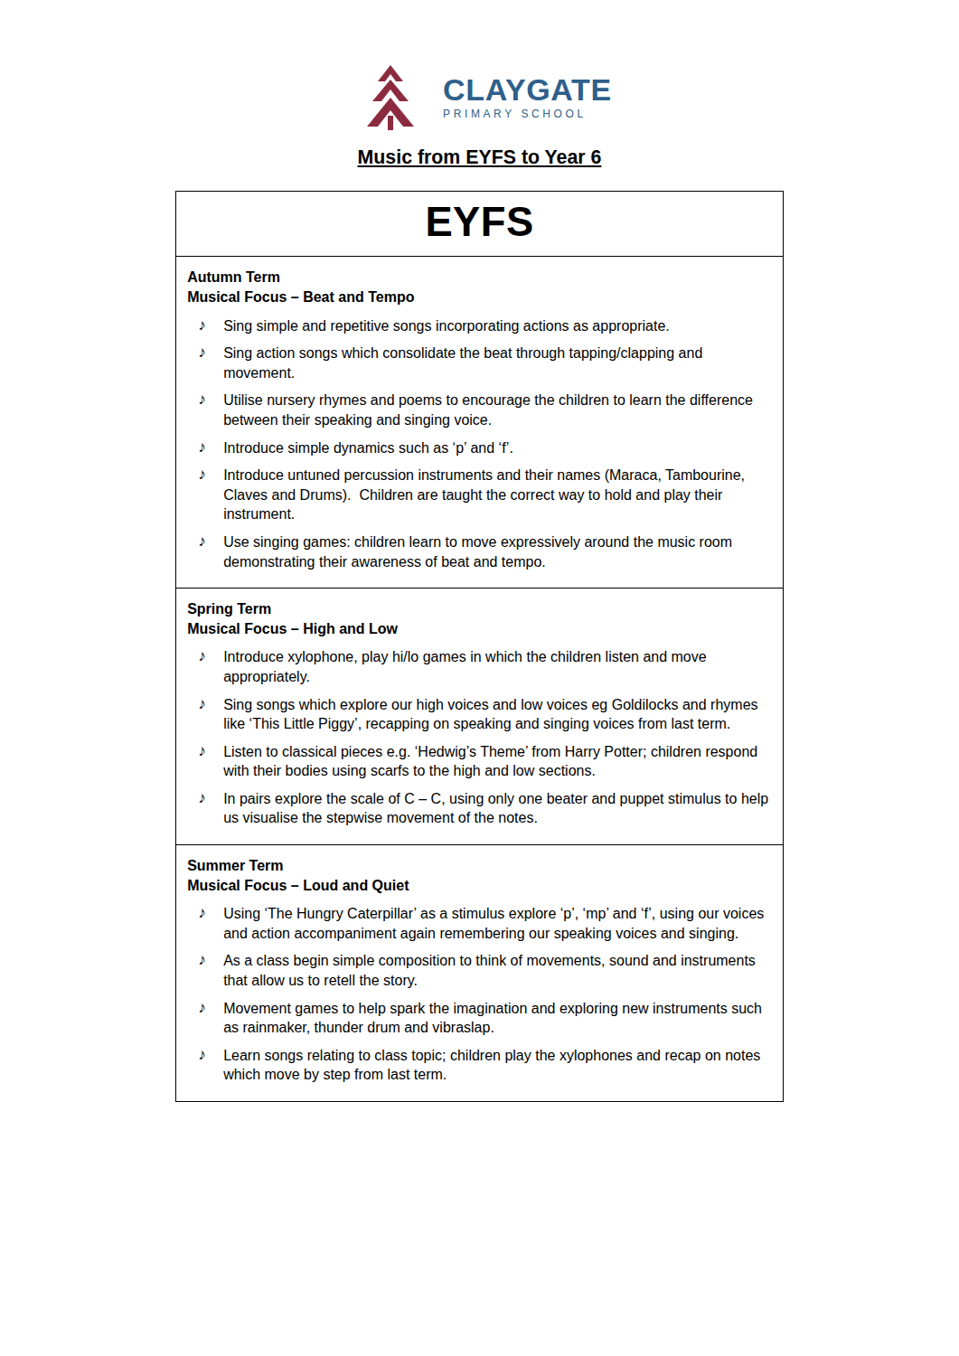CLAYGATE PRIMARY SCHOOL
Music from EYFS to Year 6
| EYFS |
| Autumn Term Musical Focus – Beat and Tempo Sing simple and repetitive songs incorporating actions as appropriate. Sing action songs which consolidate the beat through tapping/clapping and movement. Utilise nursery rhymes and poems to encourage the children to learn the difference between their speaking and singing voice. Introduce simple dynamics such as ‘p’ and ‘f’. Introduce untuned percussion instruments and their names (Maraca, Tambourine, Claves and Drums). Children are taught the correct way to hold and play their instrument. Use singing games: children learn to move expressively around the music room demonstrating their awareness of beat and tempo. |
| Spring Term Musical Focus – High and Low Introduce xylophone, play hi/lo games in which the children listen and move appropriately. Sing songs which explore our high voices and low voices eg Goldilocks and rhymes like ‘This Little Piggy’, recapping on speaking and singing voices from last term. Listen to classical pieces e.g. ‘Hedwig’s Theme’ from Harry Potter; children respond with their bodies using scarfs to the high and low sections. In pairs explore the scale of C – C, using only one beater and puppet stimulus to help us visualise the stepwise movement of the notes. |
| Summer Term Musical Focus – Loud and Quiet Using ‘The Hungry Caterpillar’ as a stimulus explore ‘p’, ‘mp’ and ‘f’, using our voices and action accompaniment again remembering our speaking voices and singing. As a class begin simple composition to think of movements, sound and instruments that allow us to retell the story. Movement games to help spark the imagination and exploring new instruments such as rainmaker, thunder drum and vibraslap. Learn songs relating to class topic; children play the xylophones and recap on notes which move by step from last term. |